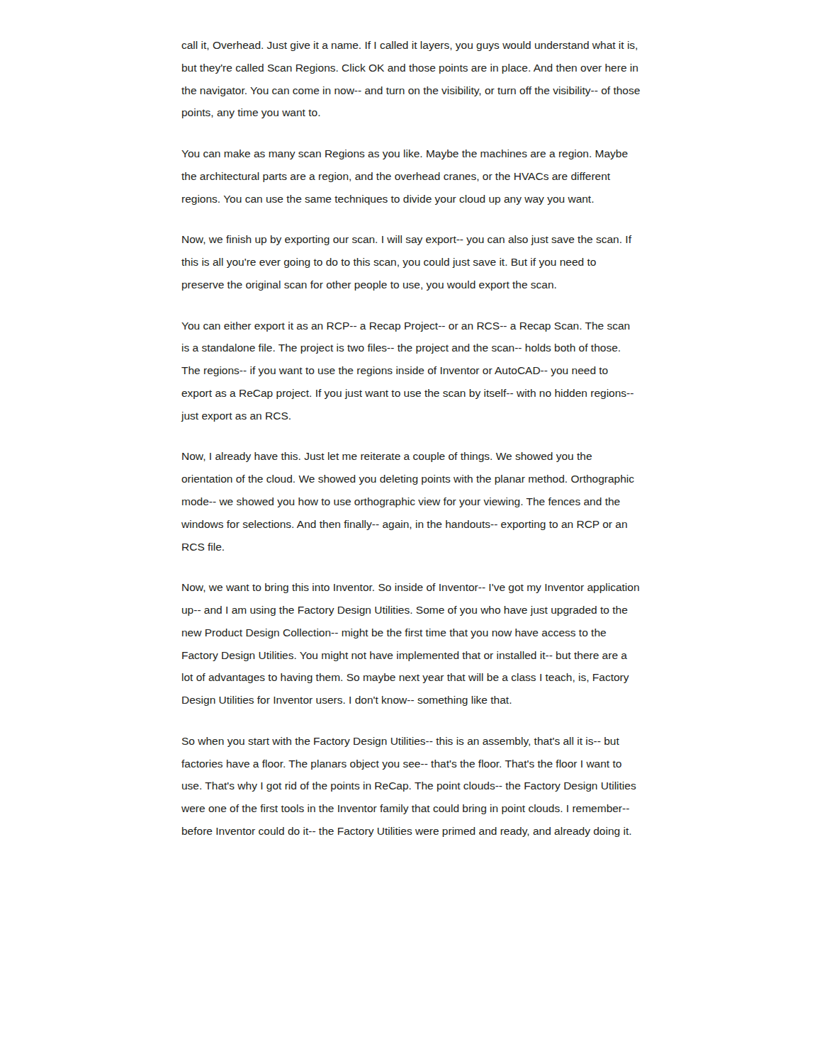call it, Overhead. Just give it a name. If I called it layers, you guys would understand what it is, but they're called Scan Regions. Click OK and those points are in place. And then over here in the navigator. You can come in now-- and turn on the visibility, or turn off the visibility-- of those points, any time you want to.
You can make as many scan Regions as you like. Maybe the machines are a region. Maybe the architectural parts are a region, and the overhead cranes, or the HVACs are different regions. You can use the same techniques to divide your cloud up any way you want.
Now, we finish up by exporting our scan. I will say export-- you can also just save the scan. If this is all you're ever going to do to this scan, you could just save it. But if you need to preserve the original scan for other people to use, you would export the scan.
You can either export it as an RCP-- a Recap Project-- or an RCS-- a Recap Scan. The scan is a standalone file. The project is two files-- the project and the scan-- holds both of those. The regions-- if you want to use the regions inside of Inventor or AutoCAD-- you need to export as a ReCap project. If you just want to use the scan by itself-- with no hidden regions-- just export as an RCS.
Now, I already have this. Just let me reiterate a couple of things. We showed you the orientation of the cloud. We showed you deleting points with the planar method. Orthographic mode-- we showed you how to use orthographic view for your viewing. The fences and the windows for selections. And then finally-- again, in the handouts-- exporting to an RCP or an RCS file.
Now, we want to bring this into Inventor. So inside of Inventor-- I've got my Inventor application up-- and I am using the Factory Design Utilities. Some of you who have just upgraded to the new Product Design Collection-- might be the first time that you now have access to the Factory Design Utilities. You might not have implemented that or installed it-- but there are a lot of advantages to having them. So maybe next year that will be a class I teach, is, Factory Design Utilities for Inventor users. I don't know-- something like that.
So when you start with the Factory Design Utilities-- this is an assembly, that's all it is-- but factories have a floor. The planars object you see-- that's the floor. That's the floor I want to use. That's why I got rid of the points in ReCap. The point clouds-- the Factory Design Utilities were one of the first tools in the Inventor family that could bring in point clouds. I remember-- before Inventor could do it-- the Factory Utilities were primed and ready, and already doing it.